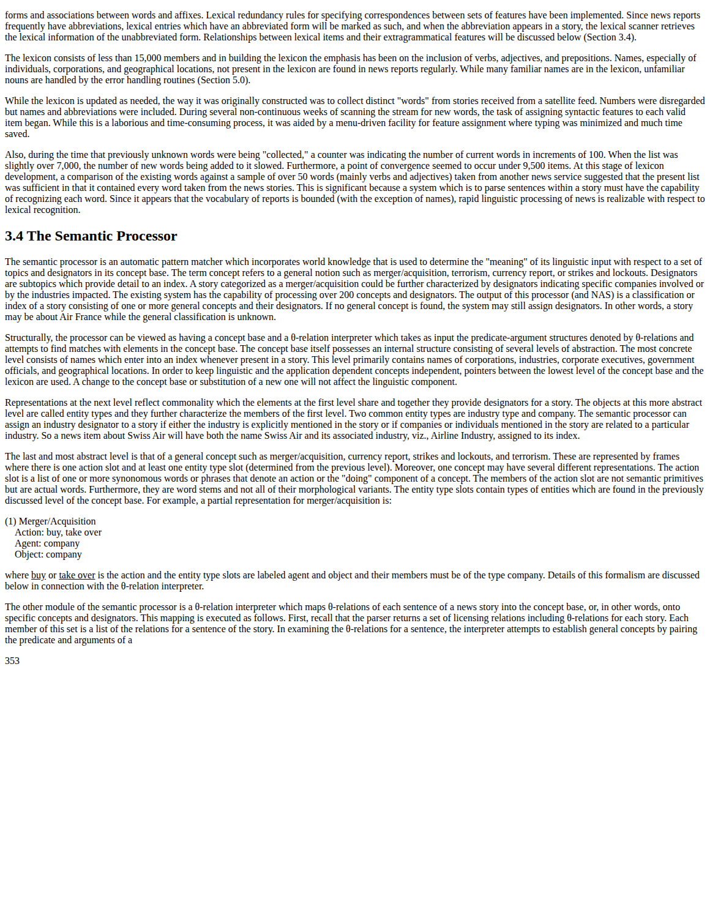forms and associations between words and affixes. Lexical redundancy rules for specifying correspondences between sets of features have been implemented. Since news reports frequently have abbreviations, lexical entries which have an abbreviated form will be marked as such, and when the abbreviation appears in a story, the lexical scanner retrieves the lexical information of the unabbreviated form. Relationships between lexical items and their extragrammatical features will be discussed below (Section 3.4).
The lexicon consists of less than 15,000 members and in building the lexicon the emphasis has been on the inclusion of verbs, adjectives, and prepositions. Names, especially of individuals, corporations, and geographical locations, not present in the lexicon are found in news reports regularly. While many familiar names are in the lexicon, unfamiliar nouns are handled by the error handling routines (Section 5.0).
While the lexicon is updated as needed, the way it was originally constructed was to collect distinct "words" from stories received from a satellite feed. Numbers were disregarded but names and abbreviations were included. During several non-continuous weeks of scanning the stream for new words, the task of assigning syntactic features to each valid item began. While this is a laborious and time-consuming process, it was aided by a menu-driven facility for feature assignment where typing was minimized and much time saved.
Also, during the time that previously unknown words were being "collected," a counter was indicating the number of current words in increments of 100. When the list was slightly over 7,000, the number of new words being added to it slowed. Furthermore, a point of convergence seemed to occur under 9,500 items. At this stage of lexicon development, a comparison of the existing words against a sample of over 50 words (mainly verbs and adjectives) taken from another news service suggested that the present list was sufficient in that it contained every word taken from the news stories. This is significant because a system which is to parse sentences within a story must have the capability of recognizing each word. Since it appears that the vocabulary of reports is bounded (with the exception of names), rapid linguistic processing of news is realizable with respect to lexical recognition.
3.4 The Semantic Processor
The semantic processor is an automatic pattern matcher which incorporates world knowledge that is used to determine the "meaning" of its linguistic input with respect to a set of topics and designators in its concept base. The term concept refers to a general notion such as merger/acquisition, terrorism, currency report, or strikes and lockouts. Designators are subtopics which provide detail to an index. A story categorized as a merger/acquisition could be further characterized by designators indicating specific companies involved or by the industries impacted. The existing system has the capability of processing over 200 concepts and designators. The output of this processor (and NAS) is a classification or index of a story consisting of one or more general concepts and their designators. If no general concept is found, the system may still assign designators. In other words, a story may be about Air France while the general classification is unknown.
Structurally, the processor can be viewed as having a concept base and a θ-relation interpreter which takes as input the predicate-argument structures denoted by θ-relations and attempts to find matches with elements in the concept base. The concept base itself possesses an internal structure consisting of several levels of abstraction. The most concrete level consists of names which enter into an index whenever present in a story. This level primarily contains names of corporations, industries, corporate executives, government officials, and geographical locations. In order to keep linguistic and the application dependent concepts independent, pointers between the lowest level of the concept base and the lexicon are used. A change to the concept base or substitution of a new one will not affect the linguistic component.
Representations at the next level reflect commonality which the elements at the first level share and together they provide designators for a story. The objects at this more abstract level are called entity types and they further characterize the members of the first level. Two common entity types are industry type and company. The semantic processor can assign an industry designator to a story if either the industry is explicitly mentioned in the story or if companies or individuals mentioned in the story are related to a particular industry. So a news item about Swiss Air will have both the name Swiss Air and its associated industry, viz., Airline Industry, assigned to its index.
The last and most abstract level is that of a general concept such as merger/acquisition, currency report, strikes and lockouts, and terrorism. These are represented by frames where there is one action slot and at least one entity type slot (determined from the previous level). Moreover, one concept may have several different representations. The action slot is a list of one or more synonomous words or phrases that denote an action or the "doing" component of a concept. The members of the action slot are not semantic primitives but are actual words. Furthermore, they are word stems and not all of their morphological variants. The entity type slots contain types of entities which are found in the previously discussed level of the concept base. For example, a partial representation for merger/acquisition is:
(1) Merger/Acquisition
Action: buy, take over
Agent: company
Object: company
where buy or take over is the action and the entity type slots are labeled agent and object and their members must be of the type company. Details of this formalism are discussed below in connection with the θ-relation interpreter.
The other module of the semantic processor is a θ-relation interpreter which maps θ-relations of each sentence of a news story into the concept base, or, in other words, onto specific concepts and designators. This mapping is executed as follows. First, recall that the parser returns a set of licensing relations including θ-relations for each story. Each member of this set is a list of the relations for a sentence of the story. In examining the θ-relations for a sentence, the interpreter attempts to establish general concepts by pairing the predicate and arguments of a
353